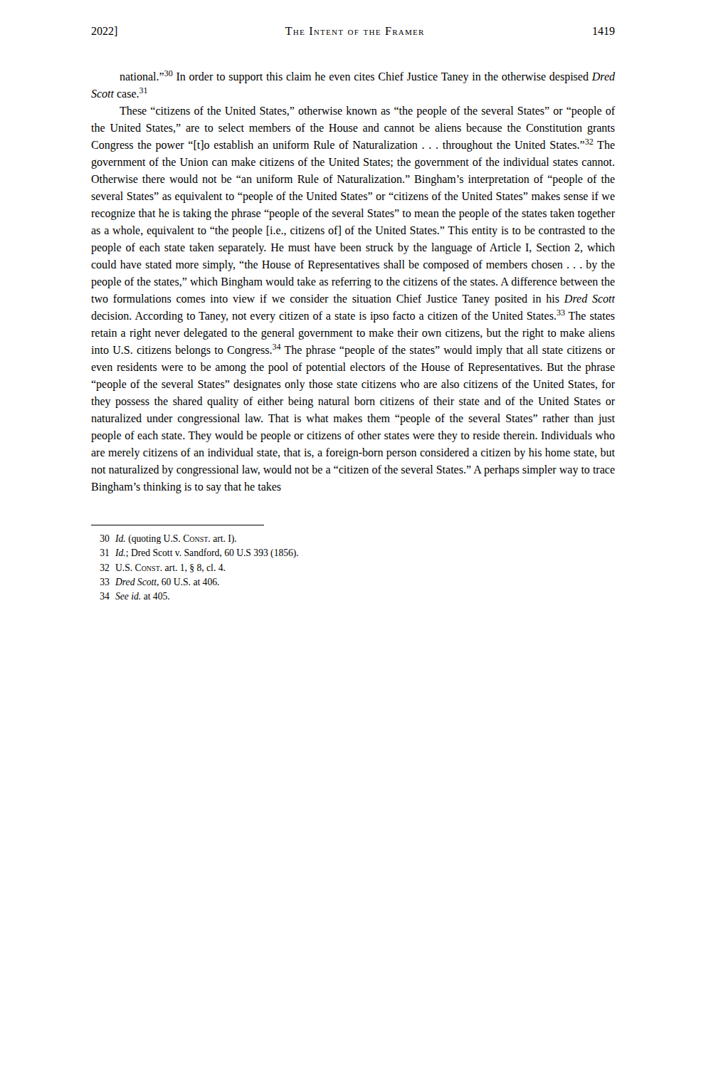2022] The Intent of the Framer 1419
national.”30 In order to support this claim he even cites Chief Justice Taney in the otherwise despised Dred Scott case.31
These “citizens of the United States,” otherwise known as “the people of the several States” or “people of the United States,” are to select members of the House and cannot be aliens because the Constitution grants Congress the power “[t]o establish an uniform Rule of Naturalization . . . throughout the United States.”32 The government of the Union can make citizens of the United States; the government of the individual states cannot. Otherwise there would not be “an uniform Rule of Naturalization.” Bingham’s interpretation of “people of the several States” as equivalent to “people of the United States” or “citizens of the United States” makes sense if we recognize that he is taking the phrase “people of the several States” to mean the people of the states taken together as a whole, equivalent to “the people [i.e., citizens of] of the United States.” This entity is to be contrasted to the people of each state taken separately. He must have been struck by the language of Article I, Section 2, which could have stated more simply, “the House of Representatives shall be composed of members chosen . . . by the people of the states,” which Bingham would take as referring to the citizens of the states. A difference between the two formulations comes into view if we consider the situation Chief Justice Taney posited in his Dred Scott decision. According to Taney, not every citizen of a state is ipso facto a citizen of the United States.33 The states retain a right never delegated to the general government to make their own citizens, but the right to make aliens into U.S. citizens belongs to Congress.34 The phrase “people of the states” would imply that all state citizens or even residents were to be among the pool of potential electors of the House of Representatives. But the phrase “people of the several States” designates only those state citizens who are also citizens of the United States, for they possess the shared quality of either being natural born citizens of their state and of the United States or naturalized under congressional law. That is what makes them “people of the several States” rather than just people of each state. They would be people or citizens of other states were they to reside therein. Individuals who are merely citizens of an individual state, that is, a foreign-born person considered a citizen by his home state, but not naturalized by congressional law, would not be a “citizen of the several States.” A perhaps simpler way to trace Bingham’s thinking is to say that he takes
30 Id. (quoting U.S. Const. art. I).
31 Id.; Dred Scott v. Sandford, 60 U.S 393 (1856).
32 U.S. Const. art. 1, § 8, cl. 4.
33 Dred Scott, 60 U.S. at 406.
34 See id. at 405.